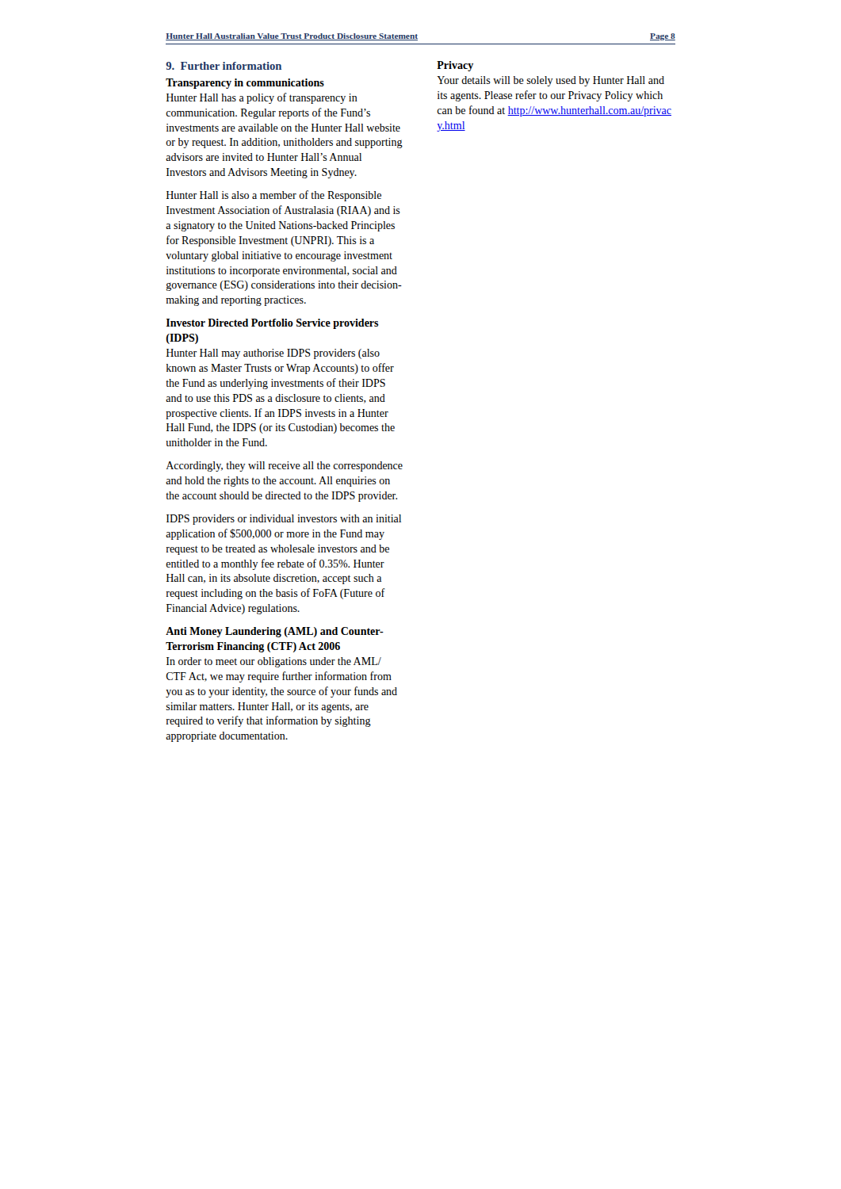Hunter Hall Australian Value Trust Product Disclosure Statement Page 8
9. Further information
Transparency in communications
Hunter Hall has a policy of transparency in communication. Regular reports of the Fund’s investments are available on the Hunter Hall website or by request. In addition, unitholders and supporting advisors are invited to Hunter Hall’s Annual Investors and Advisors Meeting in Sydney.
Hunter Hall is also a member of the Responsible Investment Association of Australasia (RIAA) and is a signatory to the United Nations-backed Principles for Responsible Investment (UNPRI). This is a voluntary global initiative to encourage investment institutions to incorporate environmental, social and governance (ESG) considerations into their decision-making and reporting practices.
Investor Directed Portfolio Service providers (IDPS)
Hunter Hall may authorise IDPS providers (also known as Master Trusts or Wrap Accounts) to offer the Fund as underlying investments of their IDPS and to use this PDS as a disclosure to clients, and prospective clients. If an IDPS invests in a Hunter Hall Fund, the IDPS (or its Custodian) becomes the unitholder in the Fund.
Accordingly, they will receive all the correspondence and hold the rights to the account. All enquiries on the account should be directed to the IDPS provider.
IDPS providers or individual investors with an initial application of $500,000 or more in the Fund may request to be treated as wholesale investors and be entitled to a monthly fee rebate of 0.35%. Hunter Hall can, in its absolute discretion, accept such a request including on the basis of FoFA (Future of Financial Advice) regulations.
Anti Money Laundering (AML) and Counter-Terrorism Financing (CTF) Act 2006
In order to meet our obligations under the AML/ CTF Act, we may require further information from you as to your identity, the source of your funds and similar matters. Hunter Hall, or its agents, are required to verify that information by sighting appropriate documentation.
Privacy
Your details will be solely used by Hunter Hall and its agents. Please refer to our Privacy Policy which can be found at http://www.hunterhall.com.au/privacy.html